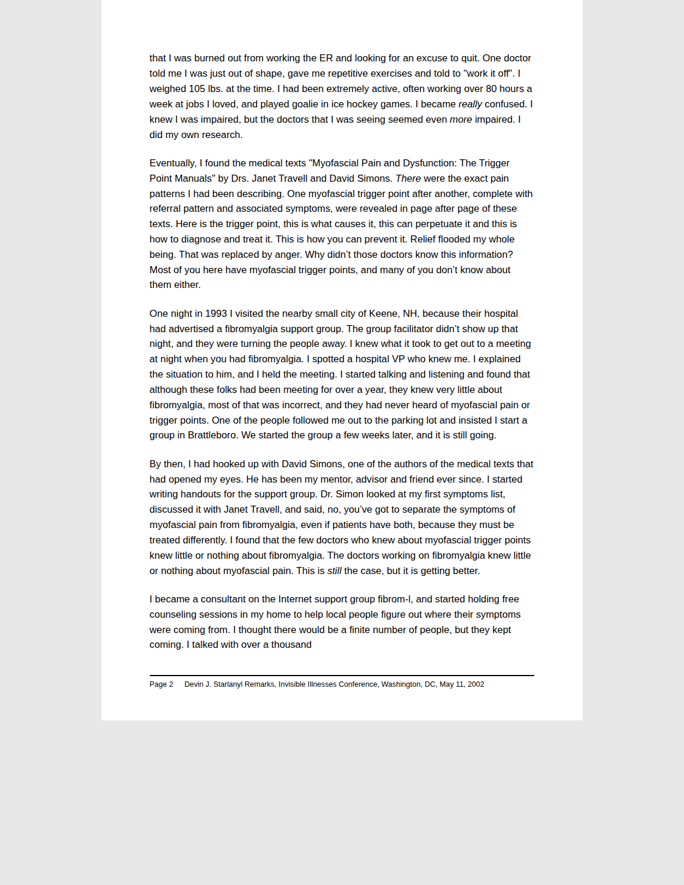that I was burned out from working the ER and looking for an excuse to quit. One doctor told me I was just out of shape, gave me repetitive exercises and told to "work it off". I weighed 105 lbs. at the time. I had been extremely active, often working over 80 hours a week at jobs I loved, and played goalie in ice hockey games. I became really confused. I knew I was impaired, but the doctors that I was seeing seemed even more impaired. I did my own research.
Eventually, I found the medical texts "Myofascial Pain and Dysfunction: The Trigger Point Manuals" by Drs. Janet Travell and David Simons. There were the exact pain patterns I had been describing. One myofascial trigger point after another, complete with referral pattern and associated symptoms, were revealed in page after page of these texts. Here is the trigger point, this is what causes it, this can perpetuate it and this is how to diagnose and treat it. This is how you can prevent it. Relief flooded my whole being. That was replaced by anger. Why didn’t those doctors know this information? Most of you here have myofascial trigger points, and many of you don’t know about them either.
One night in 1993 I visited the nearby small city of Keene, NH, because their hospital had advertised a fibromyalgia support group. The group facilitator didn’t show up that night, and they were turning the people away. I knew what it took to get out to a meeting at night when you had fibromyalgia. I spotted a hospital VP who knew me. I explained the situation to him, and I held the meeting. I started talking and listening and found that although these folks had been meeting for over a year, they knew very little about fibromyalgia, most of that was incorrect, and they had never heard of myofascial pain or trigger points. One of the people followed me out to the parking lot and insisted I start a group in Brattleboro. We started the group a few weeks later, and it is still going.
By then, I had hooked up with David Simons, one of the authors of the medical texts that had opened my eyes. He has been my mentor, advisor and friend ever since. I started writing handouts for the support group. Dr. Simon looked at my first symptoms list, discussed it with Janet Travell, and said, no, you’ve got to separate the symptoms of myofascial pain from fibromyalgia, even if patients have both, because they must be treated differently. I found that the few doctors who knew about myofascial trigger points knew little or nothing about fibromyalgia. The doctors working on fibromyalgia knew little or nothing about myofascial pain. This is still the case, but it is getting better.
I became a consultant on the Internet support group fibrom-l, and started holding free counseling sessions in my home to help local people figure out where their symptoms were coming from. I thought there would be a finite number of people, but they kept coming. I talked with over a thousand
Page 2 Devin J. Starlanyl Remarks, Invisible Illnesses Conference, Washington, DC, May 11, 2002